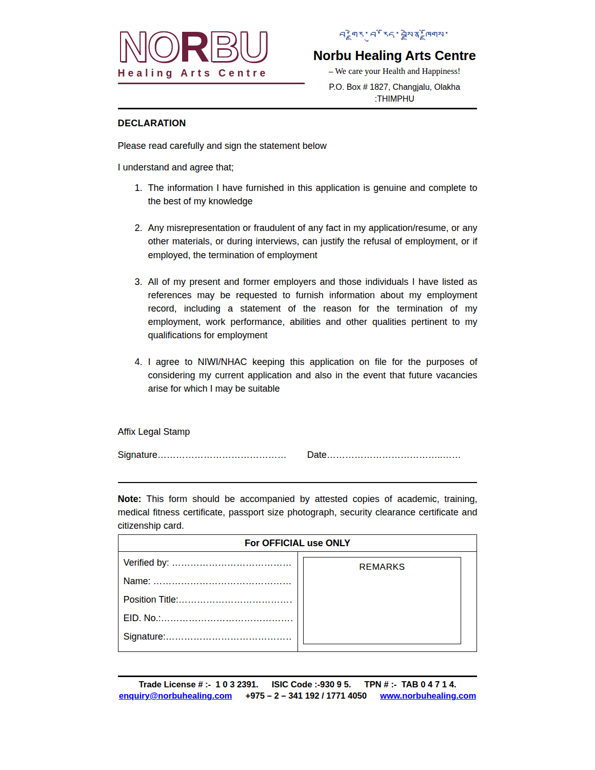NORBU
Healing Arts Centre
བ་གྗེར་བུ་རོད་བསྗེན་ཁྗོགས་
Norbu Healing Arts Centre
– We care your Health and Happiness!
P.O. Box # 1827, Changjalu, Olakha :THIMPHU
DECLARATION
Please read carefully and sign the statement below
I understand and agree that;
The information I have furnished in this application is genuine and complete to the best of my knowledge
Any misrepresentation or fraudulent of any fact in my application/resume, or any other materials, or during interviews, can justify the refusal of employment, or if employed, the termination of employment
All of my present and former employers and those individuals I have listed as references may be requested to furnish information about my employment record, including a statement of the reason for the termination of my employment, work performance, abilities and other qualities pertinent to my qualifications for employment
I agree to NIWI/NHAC keeping this application on file for the purposes of considering my current application and also in the event that future vacancies arise for which I may be suitable
Affix Legal Stamp
Signature…………………………………… Date………………………………..……
Note: This form should be accompanied by attested copies of academic, training, medical fitness certificate, passport size photograph, security clearance certificate and citizenship card.
| For OFFICIAL use ONLY |
| --- |
| Verified by: ………………………………………… Name: ……………………………………………… Position Title:………………………………………. EID. No.:…………………………………………… Signature:……………………………………………. | REMARKS |
Trade License # :- 1 0 3 2391. ISIC Code :-930 9 5. TPN # :- TAB 0 4 7 1 4.
enquiry@norbuhealing.com +975 – 2 – 341 192 / 1771 4050 www.norbuhealing.com